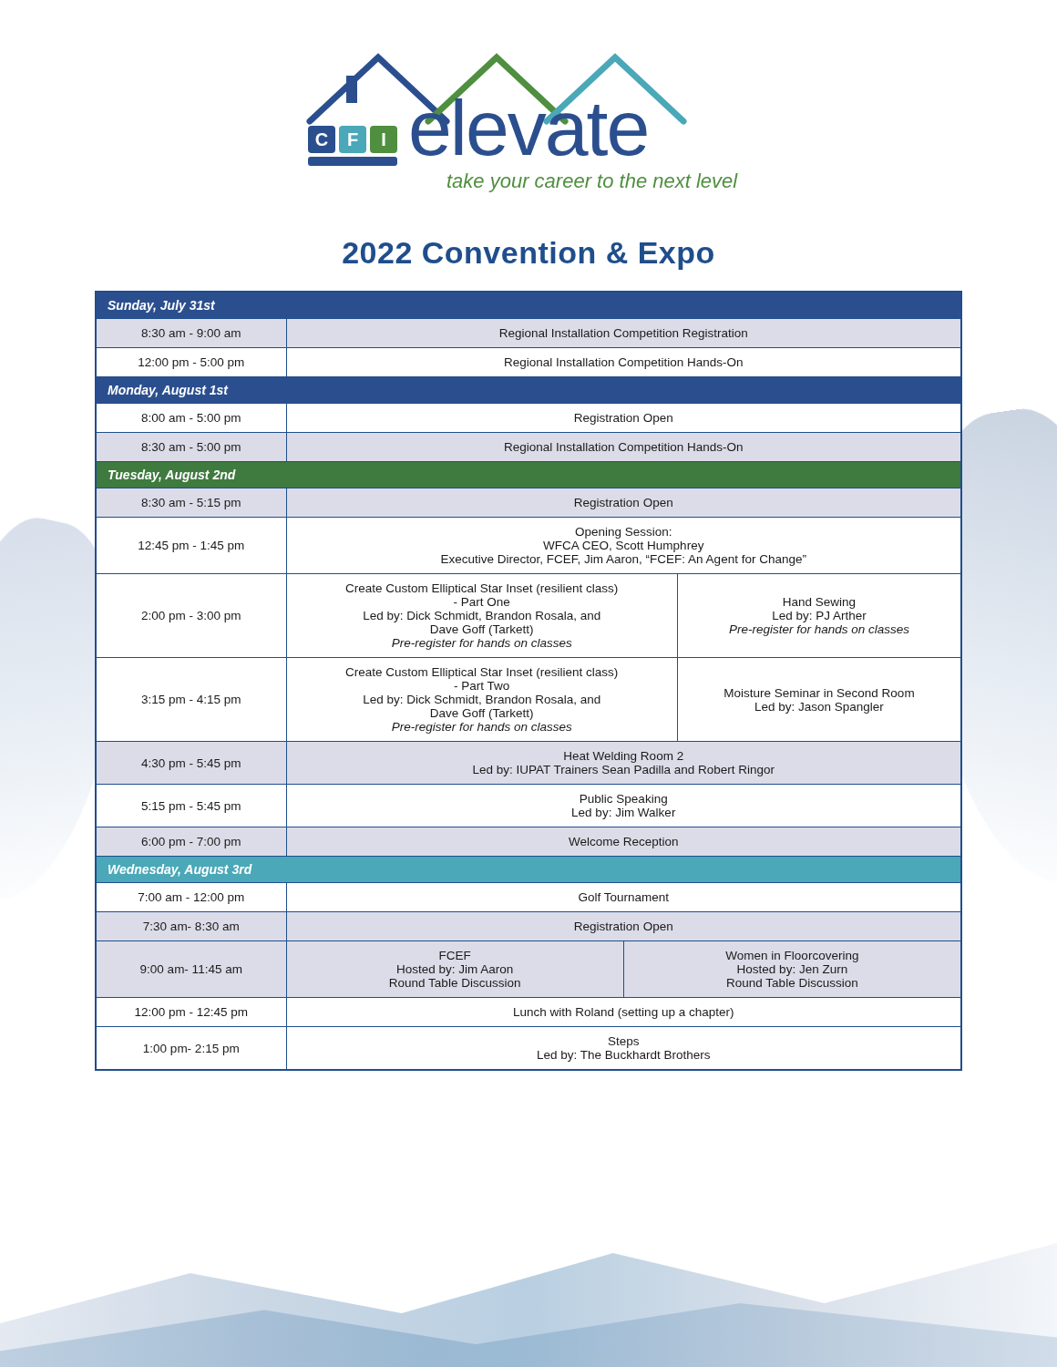C F I elevate take your career to the next level
2022 Convention & Expo
| Sunday, July 31st |
| 8:30 am - 9:00 am | Regional Installation Competition Registration |
| 12:00 pm - 5:00 pm | Regional Installation Competition Hands-On |
| Monday, August 1st |
| 8:00 am - 5:00 pm | Registration Open |
| 8:30 am - 5:00 pm | Regional Installation Competition Hands-On |
| Tuesday, August 2nd |
| 8:30 am - 5:15 pm | Registration Open |
| 12:45 pm - 1:45 pm | Opening Session: WFCA CEO, Scott Humphrey Executive Director, FCEF, Jim Aaron, “FCEF: An Agent for Change” |
| 2:00 pm - 3:00 pm | / Create Custom Elliptical Star Inset (resilient class) - Part One Led by: Dick Schmidt, Brandon Rosala, and Dave Goff (Tarkett) Pre-register for hands on classes / Hand Sewing Led by: PJ Arther Pre-register for hands on classes / |
| 3:15 pm - 4:15 pm | / Create Custom Elliptical Star Inset (resilient class) - Part Two Led by: Dick Schmidt, Brandon Rosala, and Dave Goff (Tarkett) Pre-register for hands on classes / Moisture Seminar in Second Room Led by: Jason Spangler / |
| 4:30 pm - 5:45 pm | Heat Welding Room 2 Led by: IUPAT Trainers Sean Padilla and Robert Ringor |
| 5:15 pm - 5:45 pm | Public Speaking Led by: Jim Walker |
| 6:00 pm - 7:00 pm | Welcome Reception |
| Wednesday, August 3rd |
| 7:00 am - 12:00 pm | Golf Tournament |
| 7:30 am- 8:30 am | Registration Open |
| 9:00 am- 11:45 am | / FCEF Hosted by: Jim Aaron Round Table Discussion / Women in Floorcovering Hosted by: Jen Zurn Round Table Discussion / |
| 12:00 pm - 12:45 pm | Lunch with Roland (setting up a chapter) |
| 1:00 pm- 2:15 pm | Steps Led by: The Buckhardt Brothers |